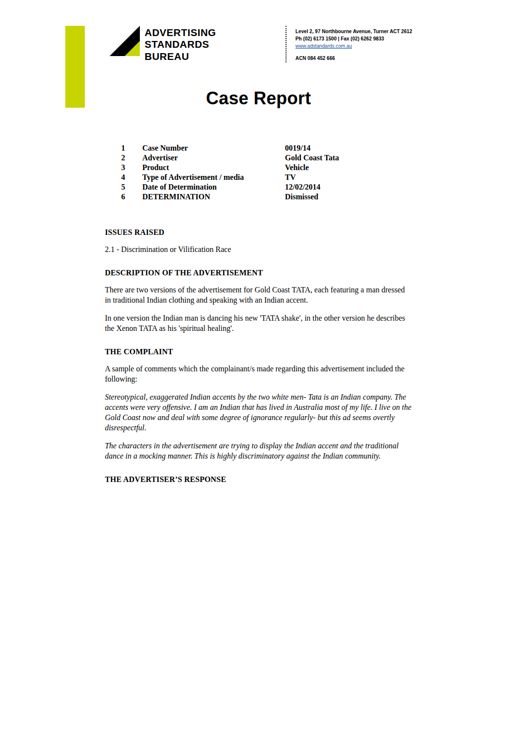ADVERTISING
STANDARDS
BUREAU
Level 2, 97 Northbourne Avenue, Turner ACT 2612
Ph (02) 6173 1500 | Fax (02) 6262 9833
www.adstandards.com.au
ACN 084 452 666
Case Report
| 1 | Case Number | 0019/14 |
| 2 | Advertiser | Gold Coast Tata |
| 3 | Product | Vehicle |
| 4 | Type of Advertisement / media | TV |
| 5 | Date of Determination | 12/02/2014 |
| 6 | DETERMINATION | Dismissed |
ISSUES RAISED
2.1 - Discrimination or Vilification Race
DESCRIPTION OF THE ADVERTISEMENT
There are two versions of the advertisement for Gold Coast TATA, each featuring a man dressed in traditional Indian clothing and speaking with an Indian accent.
In one version the Indian man is dancing his new 'TATA shake', in the other version he describes the Xenon TATA as his 'spiritual healing'.
THE COMPLAINT
A sample of comments which the complainant/s made regarding this advertisement included the following:
Stereotypical, exaggerated Indian accents by the two white men- Tata is an Indian company. The accents were very offensive. I am an Indian that has lived in Australia most of my life. I live on the Gold Coast now and deal with some degree of ignorance regularly- but this ad seems overtly disrespectful.
The characters in the advertisement are trying to display the Indian accent and the traditional dance in a mocking manner. This is highly discriminatory against the Indian community.
THE ADVERTISER’S RESPONSE